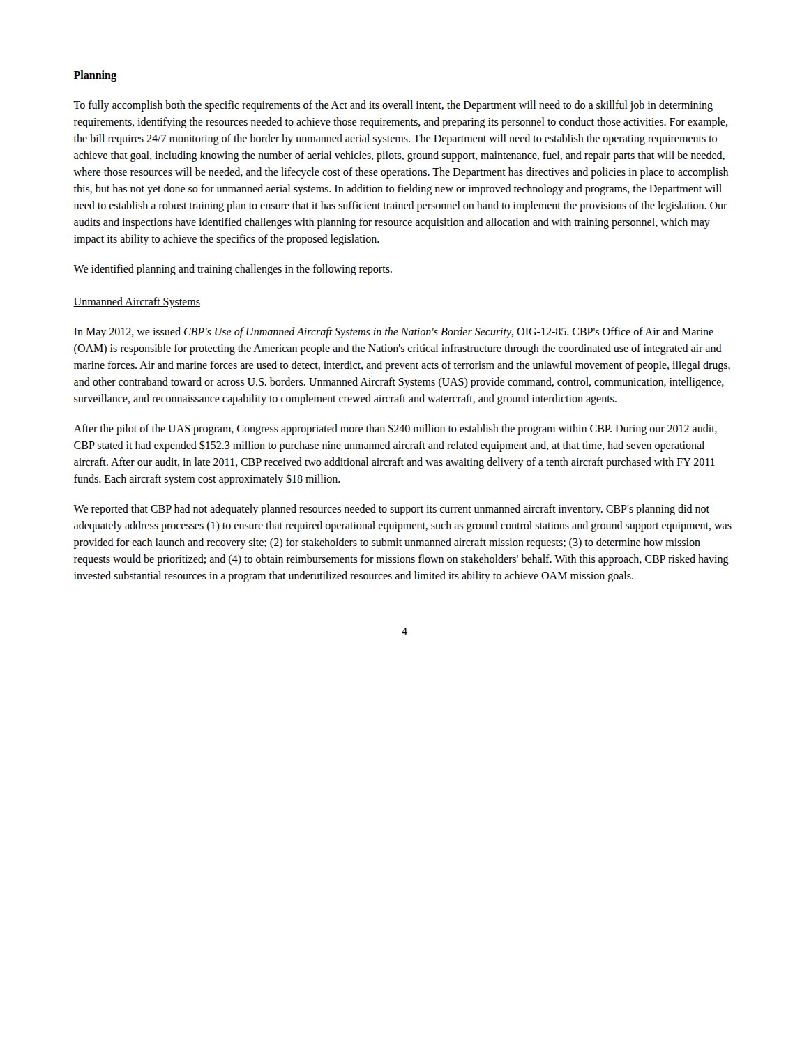Planning
To fully accomplish both the specific requirements of the Act and its overall intent, the Department will need to do a skillful job in determining requirements, identifying the resources needed to achieve those requirements, and preparing its personnel to conduct those activities. For example, the bill requires 24/7 monitoring of the border by unmanned aerial systems. The Department will need to establish the operating requirements to achieve that goal, including knowing the number of aerial vehicles, pilots, ground support, maintenance, fuel, and repair parts that will be needed, where those resources will be needed, and the lifecycle cost of these operations. The Department has directives and policies in place to accomplish this, but has not yet done so for unmanned aerial systems. In addition to fielding new or improved technology and programs, the Department will need to establish a robust training plan to ensure that it has sufficient trained personnel on hand to implement the provisions of the legislation. Our audits and inspections have identified challenges with planning for resource acquisition and allocation and with training personnel, which may impact its ability to achieve the specifics of the proposed legislation.
We identified planning and training challenges in the following reports.
Unmanned Aircraft Systems
In May 2012, we issued CBP's Use of Unmanned Aircraft Systems in the Nation's Border Security, OIG-12-85. CBP's Office of Air and Marine (OAM) is responsible for protecting the American people and the Nation's critical infrastructure through the coordinated use of integrated air and marine forces. Air and marine forces are used to detect, interdict, and prevent acts of terrorism and the unlawful movement of people, illegal drugs, and other contraband toward or across U.S. borders. Unmanned Aircraft Systems (UAS) provide command, control, communication, intelligence, surveillance, and reconnaissance capability to complement crewed aircraft and watercraft, and ground interdiction agents.
After the pilot of the UAS program, Congress appropriated more than $240 million to establish the program within CBP. During our 2012 audit, CBP stated it had expended $152.3 million to purchase nine unmanned aircraft and related equipment and, at that time, had seven operational aircraft. After our audit, in late 2011, CBP received two additional aircraft and was awaiting delivery of a tenth aircraft purchased with FY 2011 funds. Each aircraft system cost approximately $18 million.
We reported that CBP had not adequately planned resources needed to support its current unmanned aircraft inventory. CBP's planning did not adequately address processes (1) to ensure that required operational equipment, such as ground control stations and ground support equipment, was provided for each launch and recovery site; (2) for stakeholders to submit unmanned aircraft mission requests; (3) to determine how mission requests would be prioritized; and (4) to obtain reimbursements for missions flown on stakeholders' behalf. With this approach, CBP risked having invested substantial resources in a program that underutilized resources and limited its ability to achieve OAM mission goals.
4